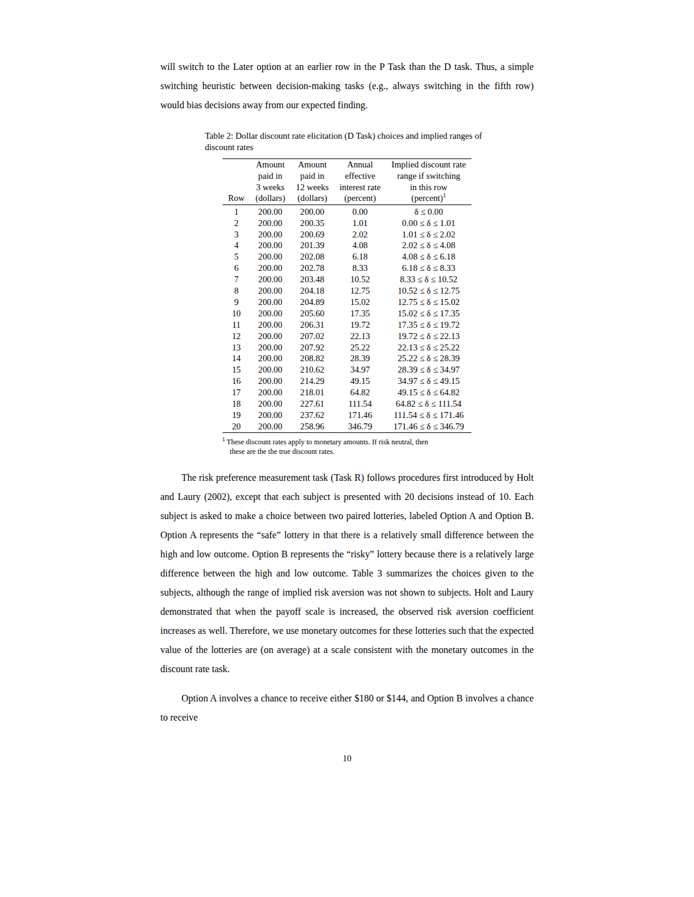will switch to the Later option at an earlier row in the P Task than the D task. Thus, a simple switching heuristic between decision-making tasks (e.g., always switching in the fifth row) would bias decisions away from our expected finding.
Table 2: Dollar discount rate elicitation (D Task) choices and implied ranges of discount rates
| | Amount | Amount | Annual | Implied discount rate |
| --- | --- | --- | --- | --- |
| | paid in | paid in | effective | range if switching |
| | 3 weeks | 12 weeks | interest rate | in this row |
| Row | (dollars) | (dollars) | (percent) | (percent) 1 |
| 1 | 200.00 | 200.00 | 0.00 | δ ≤ 0.00 |
| 2 | 200.00 | 200.35 | 1.01 | 0.00 ≤ δ ≤ 1.01 |
| 3 | 200.00 | 200.69 | 2.02 | 1.01 ≤ δ ≤ 2.02 |
| 4 | 200.00 | 201.39 | 4.08 | 2.02 ≤ δ ≤ 4.08 |
| 5 | 200.00 | 202.08 | 6.18 | 4.08 ≤ δ ≤ 6.18 |
| 6 | 200.00 | 202.78 | 8.33 | 6.18 ≤ δ ≤ 8.33 |
| 7 | 200.00 | 203.48 | 10.52 | 8.33 ≤ δ ≤ 10.52 |
| 8 | 200.00 | 204.18 | 12.75 | 10.52 ≤ δ ≤ 12.75 |
| 9 | 200.00 | 204.89 | 15.02 | 12.75 ≤ δ ≤ 15.02 |
| 10 | 200.00 | 205.60 | 17.35 | 15.02 ≤ δ ≤ 17.35 |
| 11 | 200.00 | 206.31 | 19.72 | 17.35 ≤ δ ≤ 19.72 |
| 12 | 200.00 | 207.02 | 22.13 | 19.72 ≤ δ ≤ 22.13 |
| 13 | 200.00 | 207.92 | 25.22 | 22.13 ≤ δ ≤ 25.22 |
| 14 | 200.00 | 208.82 | 28.39 | 25.22 ≤ δ ≤ 28.39 |
| 15 | 200.00 | 210.62 | 34.97 | 28.39 ≤ δ ≤ 34.97 |
| 16 | 200.00 | 214.29 | 49.15 | 34.97 ≤ δ ≤ 49.15 |
| 17 | 200.00 | 218.01 | 64.82 | 49.15 ≤ δ ≤ 64.82 |
| 18 | 200.00 | 227.61 | 111.54 | 64.82 ≤ δ ≤ 111.54 |
| 19 | 200.00 | 237.62 | 171.46 | 111.54 ≤ δ ≤ 171.46 |
| 20 | 200.00 | 258.96 | 346.79 | 171.46 ≤ δ ≤ 346.79 |
1 These discount rates apply to monetary amounts. If risk neutral, then these are the the true discount rates.
The risk preference measurement task (Task R) follows procedures first introduced by Holt and Laury (2002), except that each subject is presented with 20 decisions instead of 10. Each subject is asked to make a choice between two paired lotteries, labeled Option A and Option B. Option A represents the “safe” lottery in that there is a relatively small difference between the high and low outcome. Option B represents the “risky” lottery because there is a relatively large difference between the high and low outcome. Table 3 summarizes the choices given to the subjects, although the range of implied risk aversion was not shown to subjects. Holt and Laury demonstrated that when the payoff scale is increased, the observed risk aversion coefficient increases as well. Therefore, we use monetary outcomes for these lotteries such that the expected value of the lotteries are (on average) at a scale consistent with the monetary outcomes in the discount rate task.
Option A involves a chance to receive either $180 or $144, and Option B involves a chance to receive
10